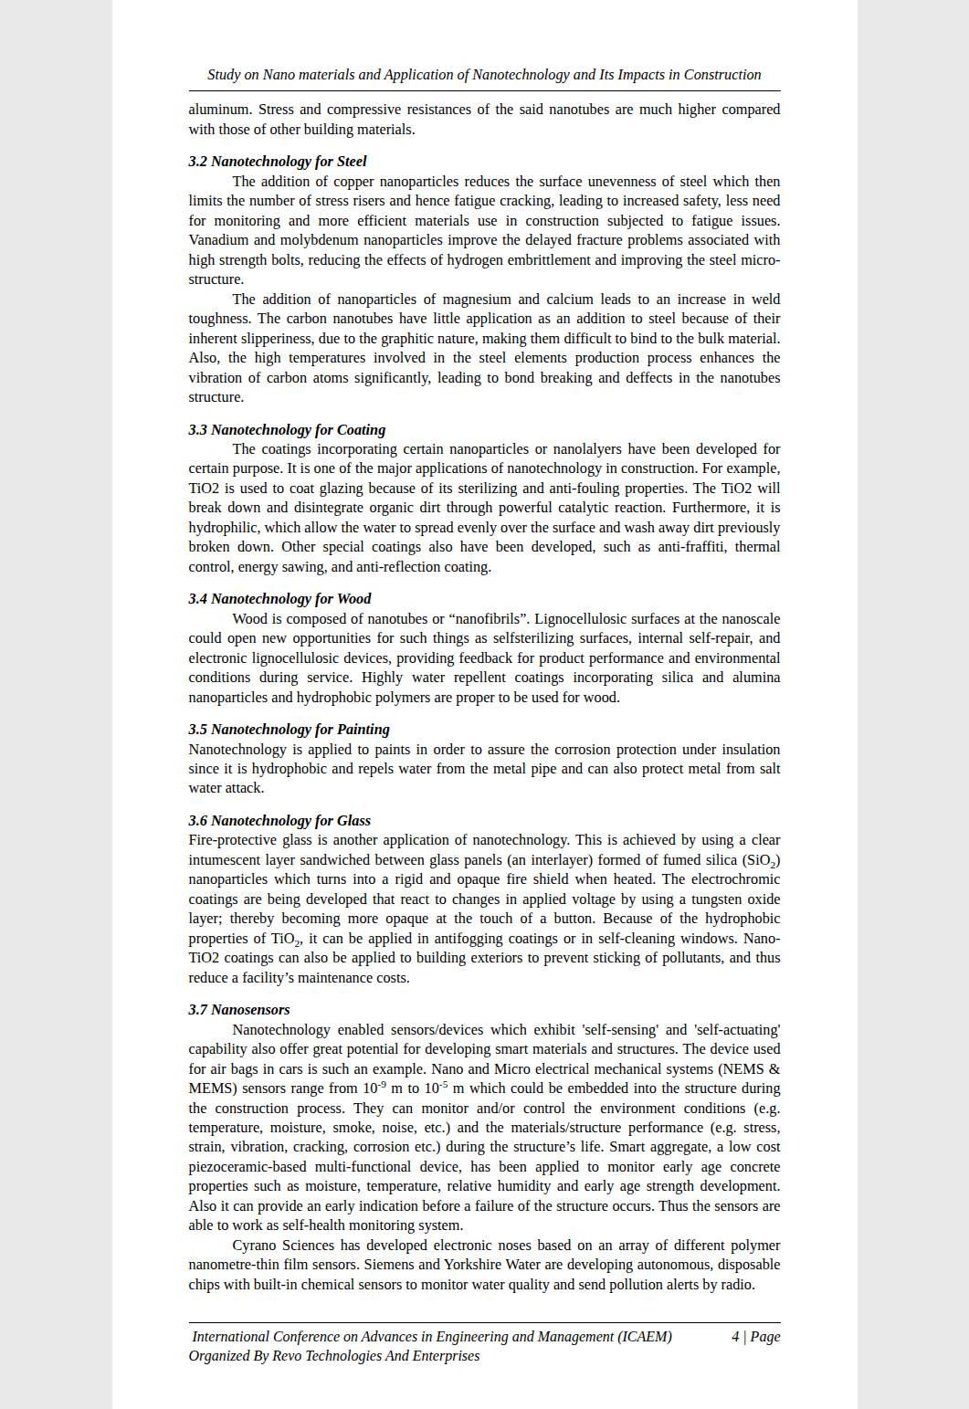Study on Nano materials and Application of Nanotechnology and Its Impacts in Construction
aluminum. Stress and compressive resistances of the said nanotubes are much higher compared with those of other building materials.
3.2 Nanotechnology for Steel
The addition of copper nanoparticles reduces the surface unevenness of steel which then limits the number of stress risers and hence fatigue cracking, leading to increased safety, less need for monitoring and more efficient materials use in construction subjected to fatigue issues. Vanadium and molybdenum nanoparticles improve the delayed fracture problems associated with high strength bolts, reducing the effects of hydrogen embrittlement and improving the steel micro-structure.
The addition of nanoparticles of magnesium and calcium leads to an increase in weld toughness. The carbon nanotubes have little application as an addition to steel because of their inherent slipperiness, due to the graphitic nature, making them difficult to bind to the bulk material. Also, the high temperatures involved in the steel elements production process enhances the vibration of carbon atoms significantly, leading to bond breaking and deffects in the nanotubes structure.
3.3 Nanotechnology for Coating
The coatings incorporating certain nanoparticles or nanolalyers have been developed for certain purpose. It is one of the major applications of nanotechnology in construction. For example, TiO2 is used to coat glazing because of its sterilizing and anti-fouling properties. The TiO2 will break down and disintegrate organic dirt through powerful catalytic reaction. Furthermore, it is hydrophilic, which allow the water to spread evenly over the surface and wash away dirt previously broken down. Other special coatings also have been developed, such as anti-fraffiti, thermal control, energy sawing, and anti-reflection coating.
3.4 Nanotechnology for Wood
Wood is composed of nanotubes or “nanofibrils”. Lignocellulosic surfaces at the nanoscale could open new opportunities for such things as selfsterilizing surfaces, internal self-repair, and electronic lignocellulosic devices, providing feedback for product performance and environmental conditions during service. Highly water repellent coatings incorporating silica and alumina nanoparticles and hydrophobic polymers are proper to be used for wood.
3.5 Nanotechnology for Painting
Nanotechnology is applied to paints in order to assure the corrosion protection under insulation since it is hydrophobic and repels water from the metal pipe and can also protect metal from salt water attack.
3.6 Nanotechnology for Glass
Fire-protective glass is another application of nanotechnology. This is achieved by using a clear intumescent layer sandwiched between glass panels (an interlayer) formed of fumed silica (SiO2) nanoparticles which turns into a rigid and opaque fire shield when heated. The electrochromic coatings are being developed that react to changes in applied voltage by using a tungsten oxide layer; thereby becoming more opaque at the touch of a button. Because of the hydrophobic properties of TiO2, it can be applied in antifogging coatings or in self-cleaning windows. Nano-TiO2 coatings can also be applied to building exteriors to prevent sticking of pollutants, and thus reduce a facility’s maintenance costs.
3.7 Nanosensors
Nanotechnology enabled sensors/devices which exhibit 'self-sensing' and 'self-actuating' capability also offer great potential for developing smart materials and structures. The device used for air bags in cars is such an example. Nano and Micro electrical mechanical systems (NEMS & MEMS) sensors range from 10-9 m to 10-5 m which could be embedded into the structure during the construction process. They can monitor and/or control the environment conditions (e.g. temperature, moisture, smoke, noise, etc.) and the materials/structure performance (e.g. stress, strain, vibration, cracking, corrosion etc.) during the structure’s life. Smart aggregate, a low cost piezoceramic-based multi-functional device, has been applied to monitor early age concrete properties such as moisture, temperature, relative humidity and early age strength development. Also it can provide an early indication before a failure of the structure occurs. Thus the sensors are able to work as self-health monitoring system.
Cyrano Sciences has developed electronic noses based on an array of different polymer nanometre-thin film sensors. Siemens and Yorkshire Water are developing autonomous, disposable chips with built-in chemical sensors to monitor water quality and send pollution alerts by radio.
4 | Page International Conference on Advances in Engineering and Management (ICAEM) Organized By Revo Technologies And Enterprises